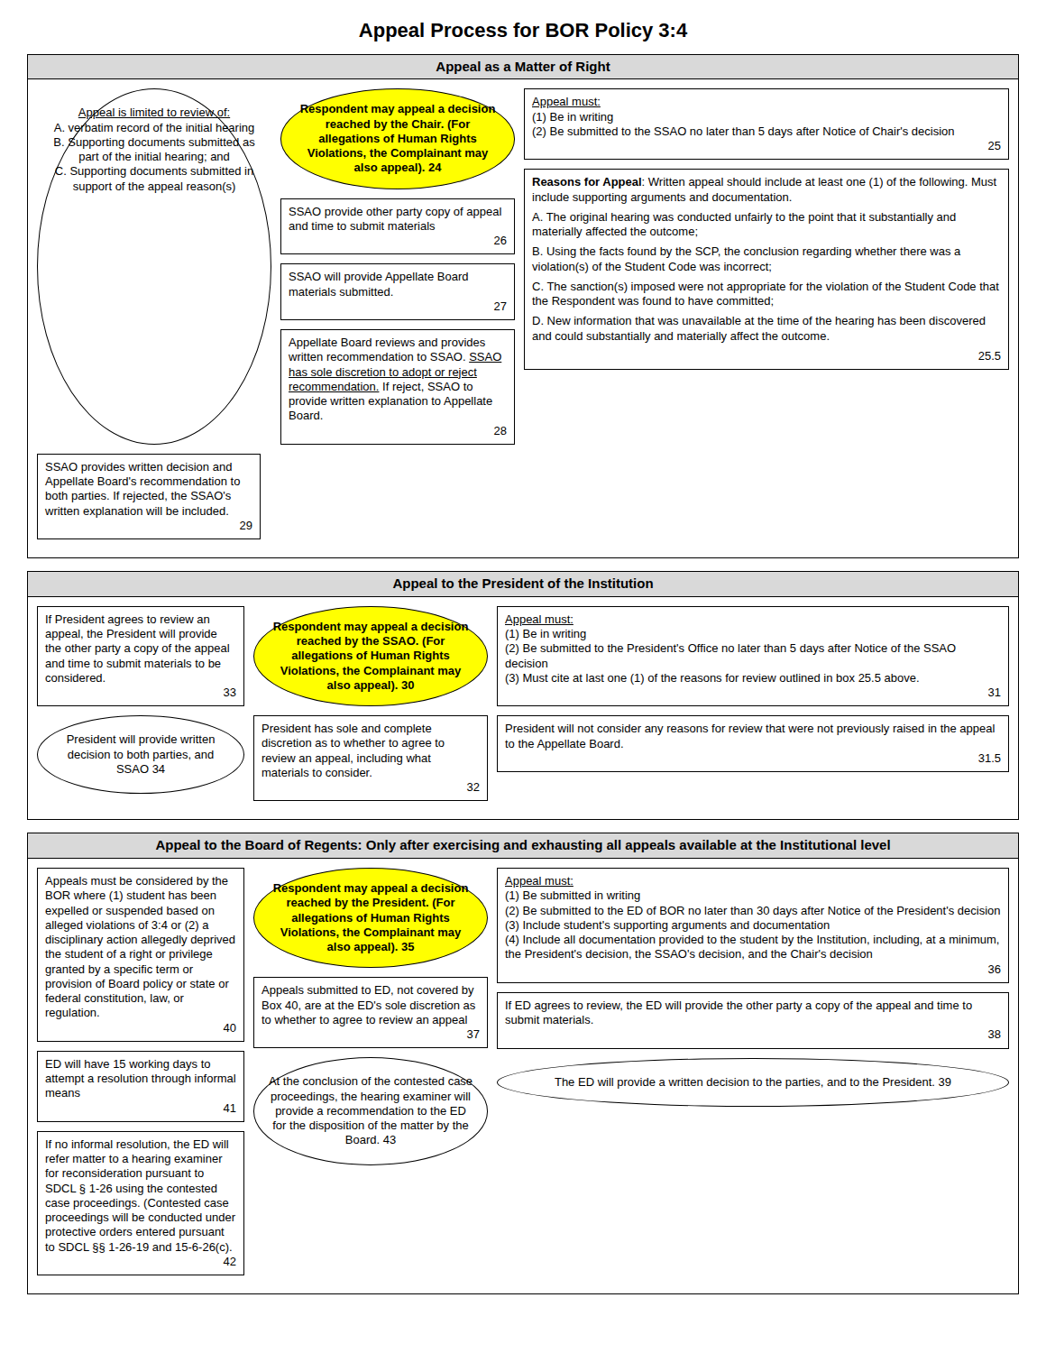Appeal Process for BOR Policy 3:4
Appeal as a Matter of Right
Appeal is limited to review of:
A. verbatim record of the initial hearing
B. Supporting documents submitted as part of the initial hearing; and
C. Supporting documents submitted in support of the appeal reason(s)
Respondent may appeal a decision reached by the Chair. (For allegations of Human Rights Violations, the Complainant may also appeal). 24
SSAO provide other party copy of appeal and time to submit materials 26
SSAO will provide Appellate Board materials submitted. 27
Appellate Board reviews and provides written recommendation to SSAO. SSAO has sole discretion to adopt or reject recommendation. If reject, SSAO to provide written explanation to Appellate Board. 28
Appeal must:
(1) Be in writing
(2) Be submitted to the SSAO no later than 5 days after Notice of Chair's decision 25
Reasons for Appeal: Written appeal should include at least one (1) of the following. Must include supporting arguments and documentation.
A. The original hearing was conducted unfairly to the point that it substantially and materially affected the outcome;
B. Using the facts found by the SCP, the conclusion regarding whether there was a violation(s) of the Student Code was incorrect;
C. The sanction(s) imposed were not appropriate for the violation of the Student Code that the Respondent was found to have committed;
D. New information that was unavailable at the time of the hearing has been discovered and could substantially and materially affect the outcome.
25.5
SSAO provides written decision and Appellate Board's recommendation to both parties. If rejected, the SSAO's written explanation will be included. 29
Appeal to the President of the Institution
If President agrees to review an appeal, the President will provide the other party a copy of the appeal and time to submit materials to be considered. 33
President will provide written decision to both parties, and SSAO 34
Respondent may appeal a decision reached by the SSAO. (For allegations of Human Rights Violations, the Complainant may also appeal). 30
President has sole and complete discretion as to whether to agree to review an appeal, including what materials to consider. 32
Appeal must:
(1) Be in writing
(2) Be submitted to the President's Office no later than 5 days after Notice of the SSAO decision
(3) Must cite at last one (1) of the reasons for review outlined in box 25.5 above. 31
President will not consider any reasons for review that were not previously raised in the appeal to the Appellate Board. 31.5
Appeal to the Board of Regents: Only after exercising and exhausting all appeals available at the Institutional level
Appeals must be considered by the BOR where (1) student has been expelled or suspended based on alleged violations of 3:4 or (2) a disciplinary action allegedly deprived the student of a right or privilege granted by a specific term or provision of Board policy or state or federal constitution, law, or regulation. 40
ED will have 15 working days to attempt a resolution through informal means 41
If no informal resolution, the ED will refer matter to a hearing examiner for reconsideration pursuant to SDCL § 1-26 using the contested case proceedings. (Contested case proceedings will be conducted under protective orders entered pursuant to SDCL §§ 1-26-19 and 15-6-26(c). 42
Respondent may appeal a decision reached by the President. (For allegations of Human Rights Violations, the Complainant may also appeal). 35
Appeals submitted to ED, not covered by Box 40, are at the ED's sole discretion as to whether to agree to review an appeal 37
At the conclusion of the contested case proceedings, the hearing examiner will provide a recommendation to the ED for the disposition of the matter by the Board. 43
Appeal must:
(1) Be submitted in writing
(2) Be submitted to the ED of BOR no later than 30 days after Notice of the President's decision
(3) Include student's supporting arguments and documentation
(4) Include all documentation provided to the student by the Institution, including, at a minimum, the President's decision, the SSAO's decision, and the Chair's decision 36
If ED agrees to review, the ED will provide the other party a copy of the appeal and time to submit materials. 38
The ED will provide a written decision to the parties, and to the President. 39